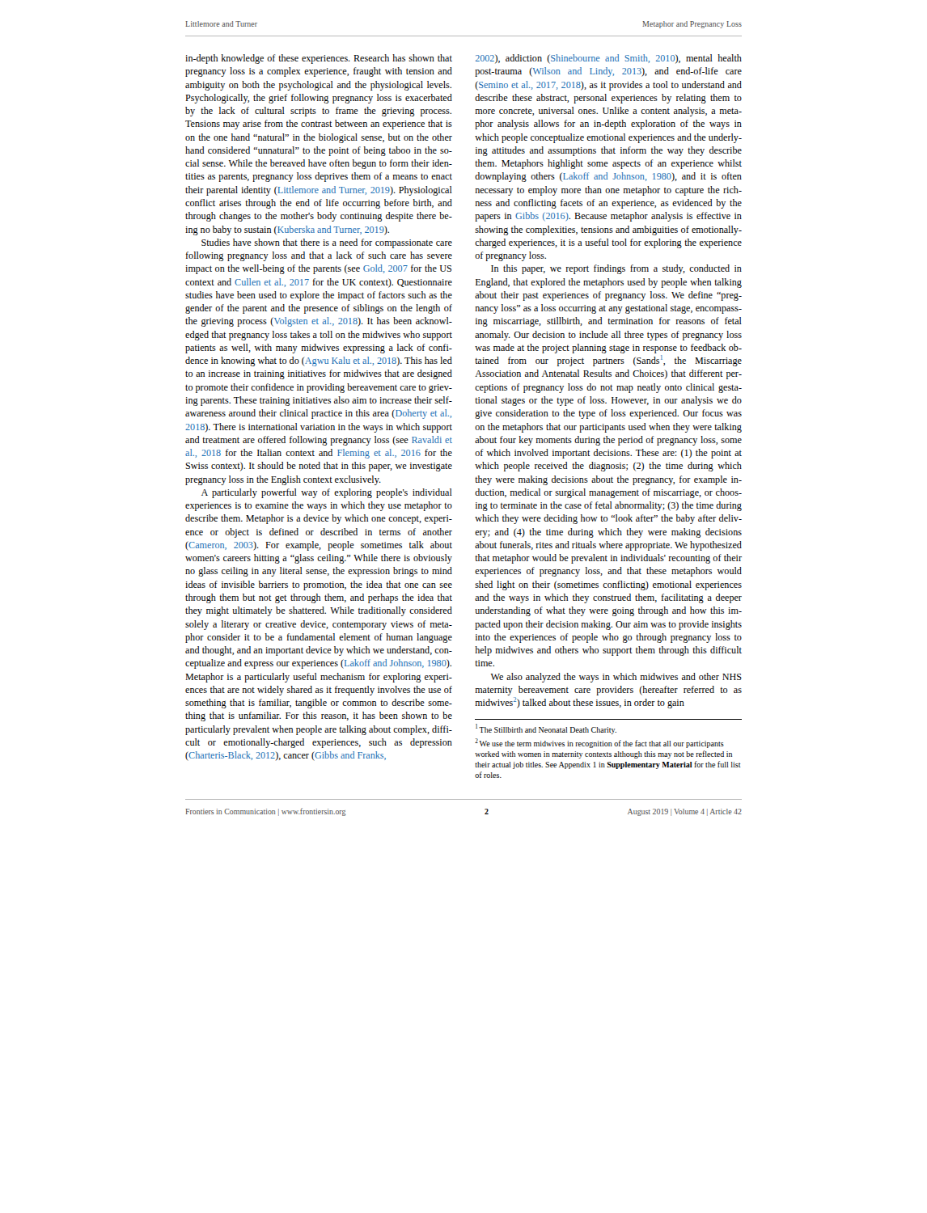Littlemore and Turner
Metaphor and Pregnancy Loss
in-depth knowledge of these experiences. Research has shown that pregnancy loss is a complex experience, fraught with tension and ambiguity on both the psychological and the physiological levels. Psychologically, the grief following pregnancy loss is exacerbated by the lack of cultural scripts to frame the grieving process. Tensions may arise from the contrast between an experience that is on the one hand “natural” in the biological sense, but on the other hand considered “unnatural” to the point of being taboo in the social sense. While the bereaved have often begun to form their identities as parents, pregnancy loss deprives them of a means to enact their parental identity (Littlemore and Turner, 2019). Physiological conflict arises through the end of life occurring before birth, and through changes to the mother's body continuing despite there being no baby to sustain (Kuberska and Turner, 2019).
Studies have shown that there is a need for compassionate care following pregnancy loss and that a lack of such care has severe impact on the well-being of the parents (see Gold, 2007 for the US context and Cullen et al., 2017 for the UK context). Questionnaire studies have been used to explore the impact of factors such as the gender of the parent and the presence of siblings on the length of the grieving process (Volgsten et al., 2018). It has been acknowledged that pregnancy loss takes a toll on the midwives who support patients as well, with many midwives expressing a lack of confidence in knowing what to do (Agwu Kalu et al., 2018). This has led to an increase in training initiatives for midwives that are designed to promote their confidence in providing bereavement care to grieving parents. These training initiatives also aim to increase their self-awareness around their clinical practice in this area (Doherty et al., 2018). There is international variation in the ways in which support and treatment are offered following pregnancy loss (see Ravaldi et al., 2018 for the Italian context and Fleming et al., 2016 for the Swiss context). It should be noted that in this paper, we investigate pregnancy loss in the English context exclusively.
A particularly powerful way of exploring people's individual experiences is to examine the ways in which they use metaphor to describe them. Metaphor is a device by which one concept, experience or object is defined or described in terms of another (Cameron, 2003). For example, people sometimes talk about women's careers hitting a “glass ceiling.” While there is obviously no glass ceiling in any literal sense, the expression brings to mind ideas of invisible barriers to promotion, the idea that one can see through them but not get through them, and perhaps the idea that they might ultimately be shattered. While traditionally considered solely a literary or creative device, contemporary views of metaphor consider it to be a fundamental element of human language and thought, and an important device by which we understand, conceptualize and express our experiences (Lakoff and Johnson, 1980). Metaphor is a particularly useful mechanism for exploring experiences that are not widely shared as it frequently involves the use of something that is familiar, tangible or common to describe something that is unfamiliar. For this reason, it has been shown to be particularly prevalent when people are talking about complex, difficult or emotionally-charged experiences, such as depression (Charteris-Black, 2012), cancer (Gibbs and Franks,
2002), addiction (Shinebourne and Smith, 2010), mental health post-trauma (Wilson and Lindy, 2013), and end-of-life care (Semino et al., 2017, 2018), as it provides a tool to understand and describe these abstract, personal experiences by relating them to more concrete, universal ones. Unlike a content analysis, a metaphor analysis allows for an in-depth exploration of the ways in which people conceptualize emotional experiences and the underlying attitudes and assumptions that inform the way they describe them. Metaphors highlight some aspects of an experience whilst downplaying others (Lakoff and Johnson, 1980), and it is often necessary to employ more than one metaphor to capture the richness and conflicting facets of an experience, as evidenced by the papers in Gibbs (2016). Because metaphor analysis is effective in showing the complexities, tensions and ambiguities of emotionally-charged experiences, it is a useful tool for exploring the experience of pregnancy loss.
In this paper, we report findings from a study, conducted in England, that explored the metaphors used by people when talking about their past experiences of pregnancy loss. We define “pregnancy loss” as a loss occurring at any gestational stage, encompassing miscarriage, stillbirth, and termination for reasons of fetal anomaly. Our decision to include all three types of pregnancy loss was made at the project planning stage in response to feedback obtained from our project partners (Sands1, the Miscarriage Association and Antenatal Results and Choices) that different perceptions of pregnancy loss do not map neatly onto clinical gestational stages or the type of loss. However, in our analysis we do give consideration to the type of loss experienced. Our focus was on the metaphors that our participants used when they were talking about four key moments during the period of pregnancy loss, some of which involved important decisions. These are: (1) the point at which people received the diagnosis; (2) the time during which they were making decisions about the pregnancy, for example induction, medical or surgical management of miscarriage, or choosing to terminate in the case of fetal abnormality; (3) the time during which they were deciding how to “look after” the baby after delivery; and (4) the time during which they were making decisions about funerals, rites and rituals where appropriate. We hypothesized that metaphor would be prevalent in individuals' recounting of their experiences of pregnancy loss, and that these metaphors would shed light on their (sometimes conflicting) emotional experiences and the ways in which they construed them, facilitating a deeper understanding of what they were going through and how this impacted upon their decision making. Our aim was to provide insights into the experiences of people who go through pregnancy loss to help midwives and others who support them through this difficult time.
We also analyzed the ways in which midwives and other NHS maternity bereavement care providers (hereafter referred to as midwives2) talked about these issues, in order to gain
1The Stillbirth and Neonatal Death Charity.
2We use the term midwives in recognition of the fact that all our participants worked with women in maternity contexts although this may not be reflected in their actual job titles. See Appendix 1 in Supplementary Material for the full list of roles.
Frontiers in Communication | www.frontiersin.org
2
August 2019 | Volume 4 | Article 42